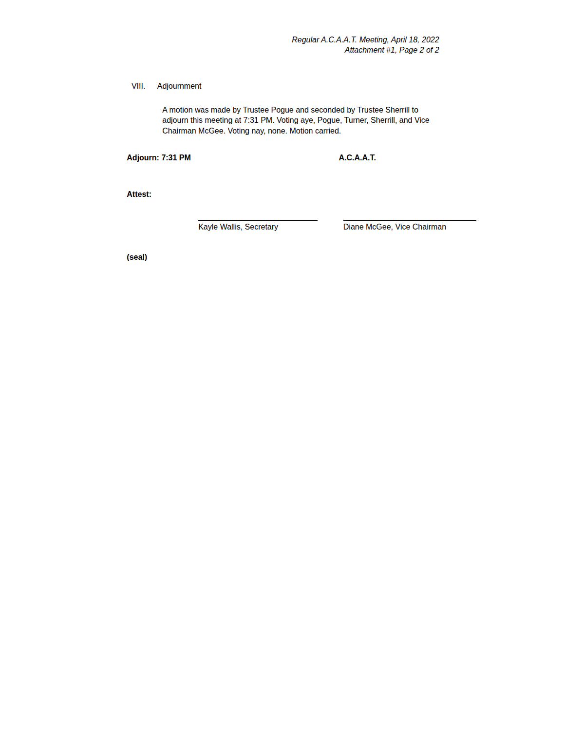Regular A.C.A.A.T. Meeting, April 18, 2022
Attachment #1, Page 2 of 2
VIII. Adjournment
A motion was made by Trustee Pogue and seconded by Trustee Sherrill to adjourn this meeting at 7:31 PM. Voting aye, Pogue, Turner, Sherrill, and Vice Chairman McGee. Voting nay, none. Motion carried.
Adjourn: 7:31 PM A.C.A.A.T.
Attest:
Kayle Wallis, Secretary
Diane McGee, Vice Chairman
(seal)